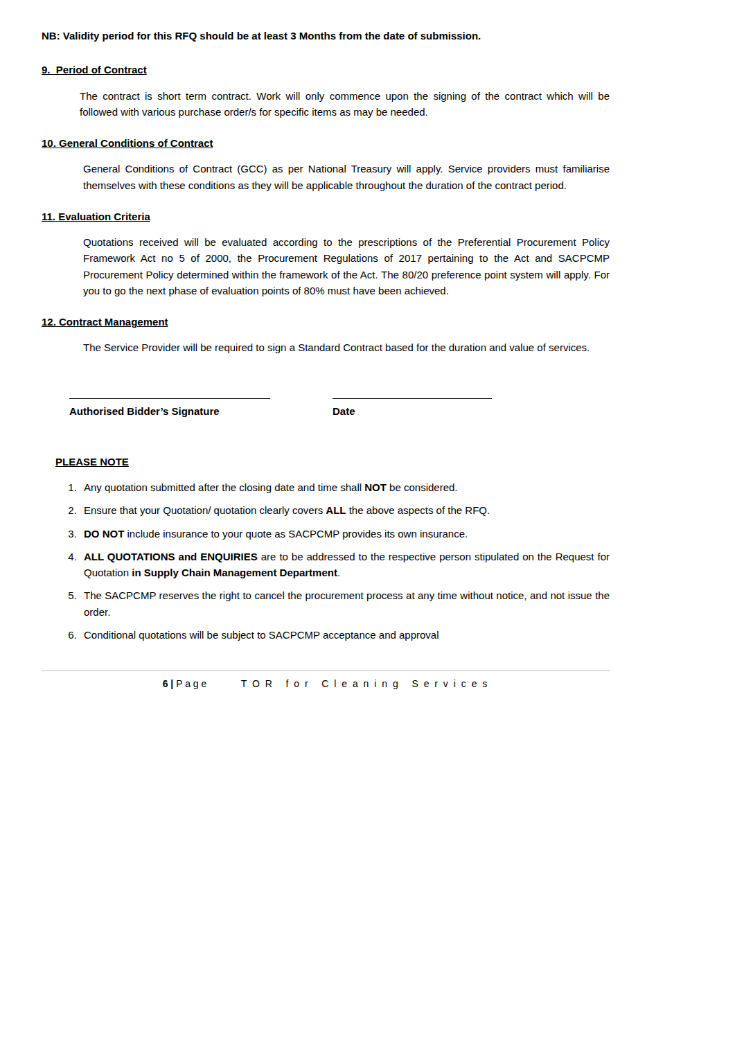NB: Validity period for this RFQ should be at least 3 Months from the date of submission.
9. Period of Contract
The contract is short term contract. Work will only commence upon the signing of the contract which will be followed with various purchase order/s for specific items as may be needed.
10. General Conditions of Contract
General Conditions of Contract (GCC) as per National Treasury will apply. Service providers must familiarise themselves with these conditions as they will be applicable throughout the duration of the contract period.
11. Evaluation Criteria
Quotations received will be evaluated according to the prescriptions of the Preferential Procurement Policy Framework Act no 5 of 2000, the Procurement Regulations of 2017 pertaining to the Act and SACPCMP Procurement Policy determined within the framework of the Act. The 80/20 preference point system will apply. For you to go the next phase of evaluation points of 80% must have been achieved.
12. Contract Management
The Service Provider will be required to sign a Standard Contract based for the duration and value of services.
Authorised Bidder’s Signature
Date
PLEASE NOTE
Any quotation submitted after the closing date and time shall NOT be considered.
Ensure that your Quotation/ quotation clearly covers ALL the above aspects of the RFQ.
DO NOT include insurance to your quote as SACPCMP provides its own insurance.
ALL QUOTATIONS and ENQUIRIES are to be addressed to the respective person stipulated on the Request for Quotation in Supply Chain Management Department.
The SACPCMP reserves the right to cancel the procurement process at any time without notice, and not issue the order.
Conditional quotations will be subject to SACPCMP acceptance and approval
6 | P a g e T O R f o r C l e a n i n g S e r v i c e s